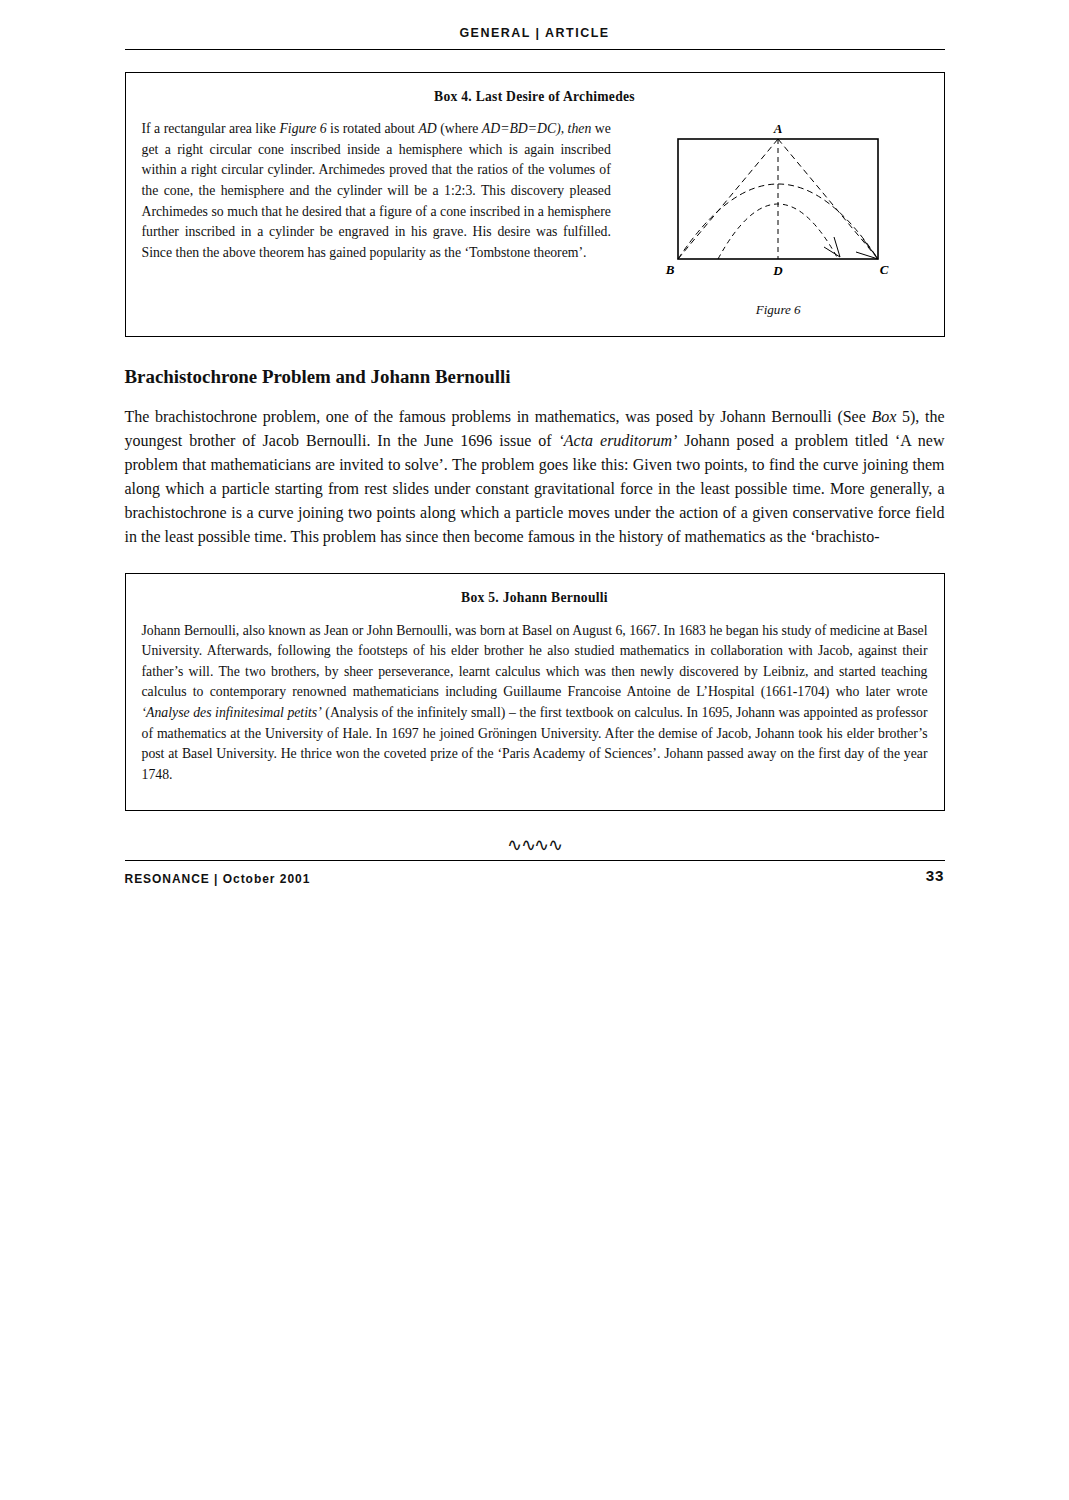GENERAL | ARTICLE
Box 4. Last Desire of Archimedes
If a rectangular area like Figure 6 is rotated about AD (where AD=BD=DC), then we get a right circular cone inscribed inside a hemisphere which is again inscribed within a right circular cylinder. Archimedes proved that the ratios of the volumes of the cone, the hemisphere and the cylinder will be a 1:2:3. This discovery pleased Archimedes so much that he desired that a figure of a cone inscribed in a hemisphere further inscribed in a cylinder be engraved in his grave. His desire was fulfilled. Since then the above theorem has gained popularity as the ‘Tombstone theorem’.
A B D C
Figure 6
Brachistochrone Problem and Johann Bernoulli
The brachistochrone problem, one of the famous problems in mathematics, was posed by Johann Bernoulli (See Box 5), the youngest brother of Jacob Bernoulli. In the June 1696 issue of ‘Acta eruditorum’ Johann posed a problem titled ‘A new problem that mathematicians are invited to solve’. The problem goes like this: Given two points, to find the curve joining them along which a particle starting from rest slides under constant gravitational force in the least possible time. More generally, a brachistochrone is a curve joining two points along which a particle moves under the action of a given conservative force field in the least possible time. This problem has since then become famous in the history of mathematics as the ‘brachisto-
Box 5. Johann Bernoulli
Johann Bernoulli, also known as Jean or John Bernoulli, was born at Basel on August 6, 1667. In 1683 he began his study of medicine at Basel University. Afterwards, following the footsteps of his elder brother he also studied mathematics in collaboration with Jacob, against their father’s will. The two brothers, by sheer perseverance, learnt calculus which was then newly discovered by Leibniz, and started teaching calculus to contemporary renowned mathematicians including Guillaume Francoise Antoine de L’Hospital (1661-1704) who later wrote ‘Analyse des infinitesimal petits’ (Analysis of the infinitely small) – the first textbook on calculus. In 1695, Johann was appointed as professor of mathematics at the University of Hale. In 1697 he joined Gröningen University. After the demise of Jacob, Johann took his elder brother’s post at Basel University. He thrice won the coveted prize of the ‘Paris Academy of Sciences’. Johann passed away on the first day of the year 1748.
∿∿∿∿
RESONANCE | October 2001 33